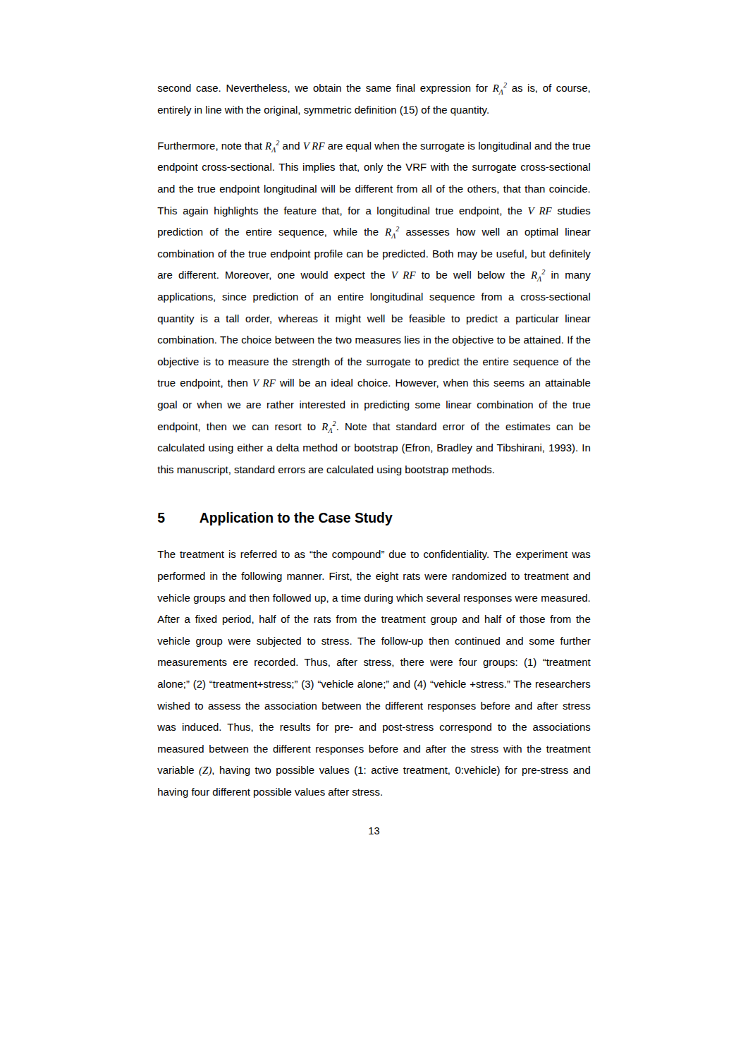second case. Nevertheless, we obtain the same final expression for RΛ2 as is, of course, entirely in line with the original, symmetric definition (15) of the quantity.
Furthermore, note that RΛ2 and V RF are equal when the surrogate is longitudinal and the true endpoint cross-sectional. This implies that, only the VRF with the surrogate cross-sectional and the true endpoint longitudinal will be different from all of the others, that than coincide. This again highlights the feature that, for a longitudinal true endpoint, the V RF studies prediction of the entire sequence, while the RΛ2 assesses how well an optimal linear combination of the true endpoint profile can be predicted. Both may be useful, but definitely are different. Moreover, one would expect the V RF to be well below the RΛ2 in many applications, since prediction of an entire longitudinal sequence from a cross-sectional quantity is a tall order, whereas it might well be feasible to predict a particular linear combination. The choice between the two measures lies in the objective to be attained. If the objective is to measure the strength of the surrogate to predict the entire sequence of the true endpoint, then V RF will be an ideal choice. However, when this seems an attainable goal or when we are rather interested in predicting some linear combination of the true endpoint, then we can resort to RΛ2. Note that standard error of the estimates can be calculated using either a delta method or bootstrap (Efron, Bradley and Tibshirani, 1993). In this manuscript, standard errors are calculated using bootstrap methods.
5 Application to the Case Study
The treatment is referred to as “the compound” due to confidentiality. The experiment was performed in the following manner. First, the eight rats were randomized to treatment and vehicle groups and then followed up, a time during which several responses were measured. After a fixed period, half of the rats from the treatment group and half of those from the vehicle group were subjected to stress. The follow-up then continued and some further measurements ere recorded. Thus, after stress, there were four groups: (1) “treatment alone;” (2) “treatment+stress;” (3) “vehicle alone;” and (4) “vehicle +stress.” The researchers wished to assess the association between the different responses before and after stress was induced. Thus, the results for pre- and post-stress correspond to the associations measured between the different responses before and after the stress with the treatment variable (Z), having two possible values (1: active treatment, 0:vehicle) for pre-stress and having four different possible values after stress.
13